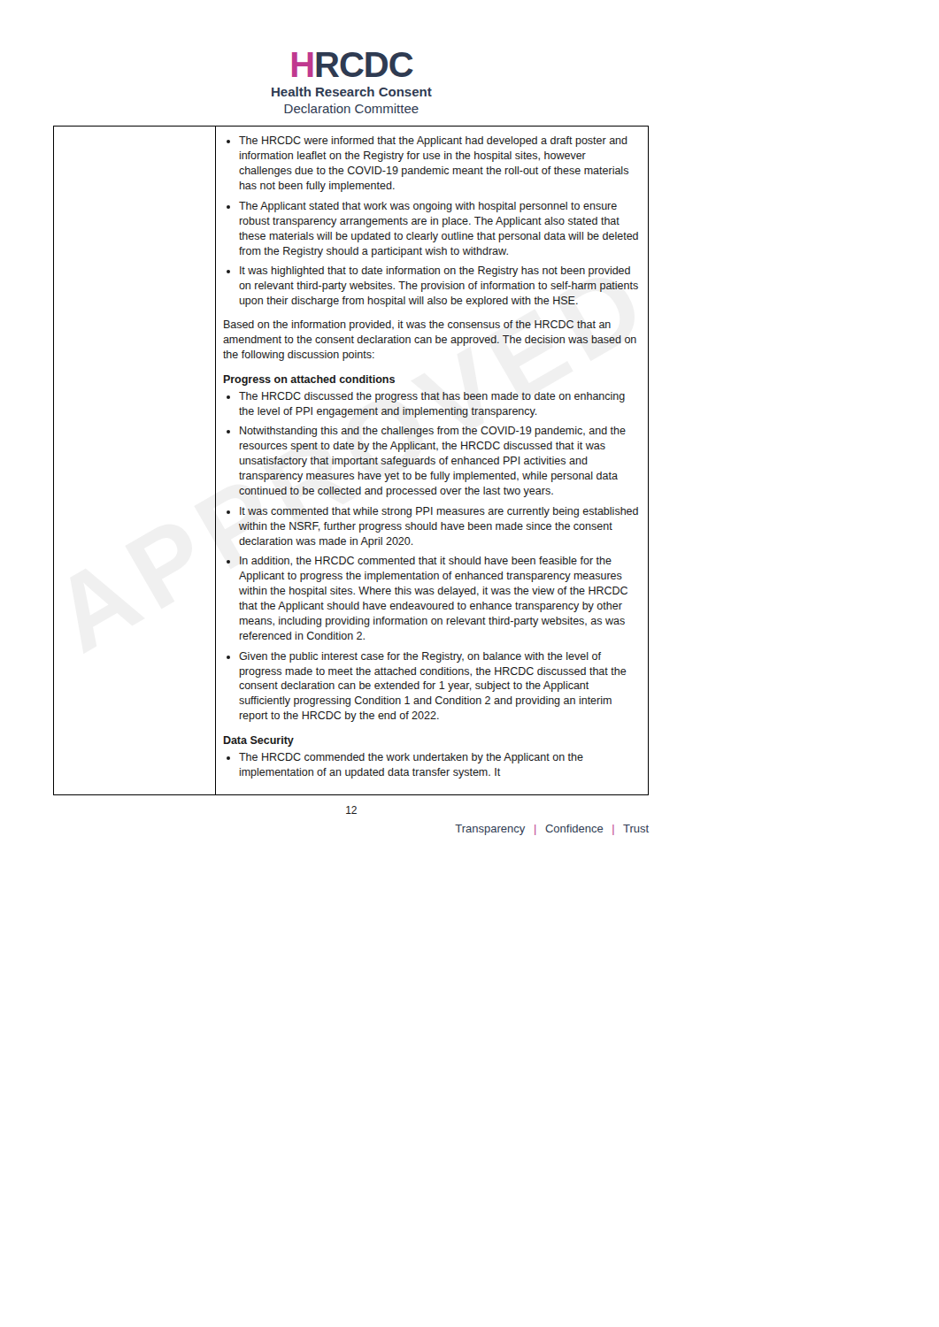APPROVED
HRCDC
Health Research Consent Declaration Committee
| | The HRCDC were informed that the Applicant had developed a draft poster and information leaflet on the Registry for use in the hospital sites, however challenges due to the COVID-19 pandemic meant the roll-out of these materials has not been fully implemented. The Applicant stated that work was ongoing with hospital personnel to ensure robust transparency arrangements are in place. The Applicant also stated that these materials will be updated to clearly outline that personal data will be deleted from the Registry should a participant wish to withdraw. It was highlighted that to date information on the Registry has not been provided on relevant third-party websites. The provision of information to self-harm patients upon their discharge from hospital will also be explored with the HSE. Based on the information provided, it was the consensus of the HRCDC that an amendment to the consent declaration can be approved. The decision was based on the following discussion points: Progress on attached conditions The HRCDC discussed the progress that has been made to date on enhancing the level of PPI engagement and implementing transparency. Notwithstanding this and the challenges from the COVID-19 pandemic, and the resources spent to date by the Applicant, the HRCDC discussed that it was unsatisfactory that important safeguards of enhanced PPI activities and transparency measures have yet to be fully implemented, while personal data continued to be collected and processed over the last two years. It was commented that while strong PPI measures are currently being established within the NSRF, further progress should have been made since the consent declaration was made in April 2020. In addition, the HRCDC commented that it should have been feasible for the Applicant to progress the implementation of enhanced transparency measures within the hospital sites. Where this was delayed, it was the view of the HRCDC that the Applicant should have endeavoured to enhance transparency by other means, including providing information on relevant third-party websites, as was referenced in Condition 2. Given the public interest case for the Registry, on balance with the level of progress made to meet the attached conditions, the HRCDC discussed that the consent declaration can be extended for 1 year, subject to the Applicant sufficiently progressing Condition 1 and Condition 2 and providing an interim report to the HRCDC by the end of 2022. Data Security The HRCDC commended the work undertaken by the Applicant on the implementation of an updated data transfer system. It |
12
Transparency | Confidence | Trust